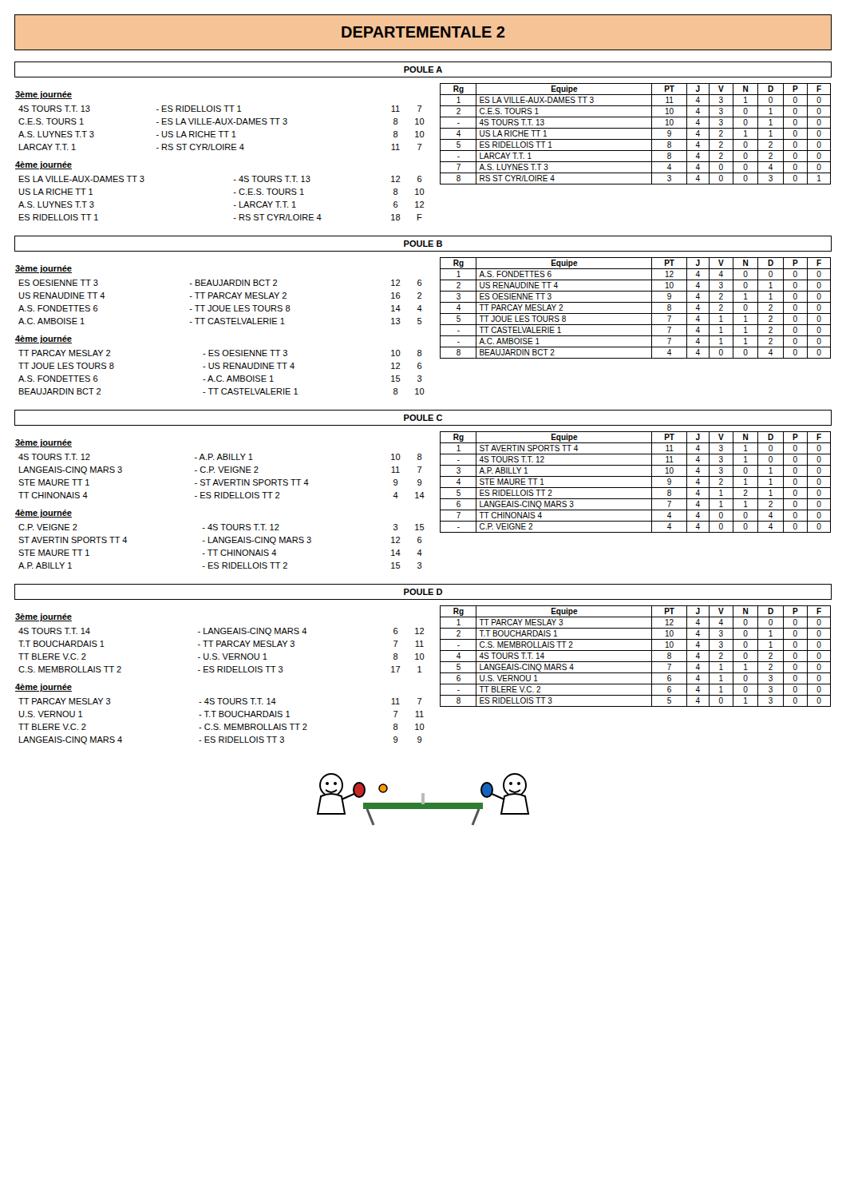DEPARTEMENTALE 2
POULE A
| 3ème journée / 4S TOURS T.T. 13 / - ES RIDELLOIS TT 1 / 11 / 7 / / C.E.S. TOURS 1 / - ES LA VILLE-AUX-DAMES TT 3 / 8 / 10 / / A.S. LUYNES T.T 3 / - US LA RICHE TT 1 / 8 / 10 / / LARCAY T.T. 1 / - RS ST CYR/LOIRE 4 / 11 / 7 / 4ème journée / ES LA VILLE-AUX-DAMES TT 3 / - 4S TOURS T.T. 13 / 12 / 6 / / US LA RICHE TT 1 / - C.E.S. TOURS 1 / 8 / 10 / / A.S. LUYNES T.T 3 / - LARCAY T.T. 1 / 6 / 12 / / ES RIDELLOIS TT 1 / - RS ST CYR/LOIRE 4 / 18 / F / | / Rg / Equipe / PT / J / V / N / D / P / F / / --- / --- / --- / --- / --- / --- / --- / --- / --- / / 1 / ES LA VILLE-AUX-DAMES TT 3 / 11 / 4 / 3 / 1 / 0 / 0 / 0 / / 2 / C.E.S. TOURS 1 / 10 / 4 / 3 / 0 / 1 / 0 / 0 / / - / 4S TOURS T.T. 13 / 10 / 4 / 3 / 0 / 1 / 0 / 0 / / 4 / US LA RICHE TT 1 / 9 / 4 / 2 / 1 / 1 / 0 / 0 / / 5 / ES RIDELLOIS TT 1 / 8 / 4 / 2 / 0 / 2 / 0 / 0 / / - / LARCAY T.T. 1 / 8 / 4 / 2 / 0 / 2 / 0 / 0 / / 7 / A.S. LUYNES T.T 3 / 4 / 4 / 0 / 0 / 4 / 0 / 0 / / 8 / RS ST CYR/LOIRE 4 / 3 / 4 / 0 / 0 / 3 / 0 / 1 / |
POULE B
| 3ème journée / ES OESIENNE TT 3 / - BEAUJARDIN BCT 2 / 12 / 6 / / US RENAUDINE TT 4 / - TT PARCAY MESLAY 2 / 16 / 2 / / A.S. FONDETTES 6 / - TT JOUE LES TOURS 8 / 14 / 4 / / A.C. AMBOISE 1 / - TT CASTELVALERIE 1 / 13 / 5 / 4ème journée / TT PARCAY MESLAY 2 / - ES OESIENNE TT 3 / 10 / 8 / / TT JOUE LES TOURS 8 / - US RENAUDINE TT 4 / 12 / 6 / / A.S. FONDETTES 6 / - A.C. AMBOISE 1 / 15 / 3 / / BEAUJARDIN BCT 2 / - TT CASTELVALERIE 1 / 8 / 10 / | / Rg / Equipe / PT / J / V / N / D / P / F / / --- / --- / --- / --- / --- / --- / --- / --- / --- / / 1 / A.S. FONDETTES 6 / 12 / 4 / 4 / 0 / 0 / 0 / 0 / / 2 / US RENAUDINE TT 4 / 10 / 4 / 3 / 0 / 1 / 0 / 0 / / 3 / ES OESIENNE TT 3 / 9 / 4 / 2 / 1 / 1 / 0 / 0 / / 4 / TT PARCAY MESLAY 2 / 8 / 4 / 2 / 0 / 2 / 0 / 0 / / 5 / TT JOUE LES TOURS 8 / 7 / 4 / 1 / 1 / 2 / 0 / 0 / / - / TT CASTELVALERIE 1 / 7 / 4 / 1 / 1 / 2 / 0 / 0 / / - / A.C. AMBOISE 1 / 7 / 4 / 1 / 1 / 2 / 0 / 0 / / 8 / BEAUJARDIN BCT 2 / 4 / 4 / 0 / 0 / 4 / 0 / 0 / |
POULE C
| 3ème journée / 4S TOURS T.T. 12 / - A.P. ABILLY 1 / 10 / 8 / / LANGEAIS-CINQ MARS 3 / - C.P. VEIGNE 2 / 11 / 7 / / STE MAURE TT 1 / - ST AVERTIN SPORTS TT 4 / 9 / 9 / / TT CHINONAIS 4 / - ES RIDELLOIS TT 2 / 4 / 14 / 4ème journée / C.P. VEIGNE 2 / - 4S TOURS T.T. 12 / 3 / 15 / / ST AVERTIN SPORTS TT 4 / - LANGEAIS-CINQ MARS 3 / 12 / 6 / / STE MAURE TT 1 / - TT CHINONAIS 4 / 14 / 4 / / A.P. ABILLY 1 / - ES RIDELLOIS TT 2 / 15 / 3 / | / Rg / Equipe / PT / J / V / N / D / P / F / / --- / --- / --- / --- / --- / --- / --- / --- / --- / / 1 / ST AVERTIN SPORTS TT 4 / 11 / 4 / 3 / 1 / 0 / 0 / 0 / / - / 4S TOURS T.T. 12 / 11 / 4 / 3 / 1 / 0 / 0 / 0 / / 3 / A.P. ABILLY 1 / 10 / 4 / 3 / 0 / 1 / 0 / 0 / / 4 / STE MAURE TT 1 / 9 / 4 / 2 / 1 / 1 / 0 / 0 / / 5 / ES RIDELLOIS TT 2 / 8 / 4 / 1 / 2 / 1 / 0 / 0 / / 6 / LANGEAIS-CINQ MARS 3 / 7 / 4 / 1 / 1 / 2 / 0 / 0 / / 7 / TT CHINONAIS 4 / 4 / 4 / 0 / 0 / 4 / 0 / 0 / / - / C.P. VEIGNE 2 / 4 / 4 / 0 / 0 / 4 / 0 / 0 / |
POULE D
| 3ème journée / 4S TOURS T.T. 14 / - LANGEAIS-CINQ MARS 4 / 6 / 12 / / T.T BOUCHARDAIS 1 / - TT PARCAY MESLAY 3 / 7 / 11 / / TT BLERE V.C. 2 / - U.S. VERNOU 1 / 8 / 10 / / C.S. MEMBROLLAIS TT 2 / - ES RIDELLOIS TT 3 / 17 / 1 / 4ème journée / TT PARCAY MESLAY 3 / - 4S TOURS T.T. 14 / 11 / 7 / / U.S. VERNOU 1 / - T.T BOUCHARDAIS 1 / 7 / 11 / / TT BLERE V.C. 2 / - C.S. MEMBROLLAIS TT 2 / 8 / 10 / / LANGEAIS-CINQ MARS 4 / - ES RIDELLOIS TT 3 / 9 / 9 / | / Rg / Equipe / PT / J / V / N / D / P / F / / --- / --- / --- / --- / --- / --- / --- / --- / --- / / 1 / TT PARCAY MESLAY 3 / 12 / 4 / 4 / 0 / 0 / 0 / 0 / / 2 / T.T BOUCHARDAIS 1 / 10 / 4 / 3 / 0 / 1 / 0 / 0 / / - / C.S. MEMBROLLAIS TT 2 / 10 / 4 / 3 / 0 / 1 / 0 / 0 / / 4 / 4S TOURS T.T. 14 / 8 / 4 / 2 / 0 / 2 / 0 / 0 / / 5 / LANGEAIS-CINQ MARS 4 / 7 / 4 / 1 / 1 / 2 / 0 / 0 / / 6 / U.S. VERNOU 1 / 6 / 4 / 1 / 0 / 3 / 0 / 0 / / - / TT BLERE V.C. 2 / 6 / 4 / 1 / 0 / 3 / 0 / 0 / / 8 / ES RIDELLOIS TT 3 / 5 / 4 / 0 / 1 / 3 / 0 / 0 / |